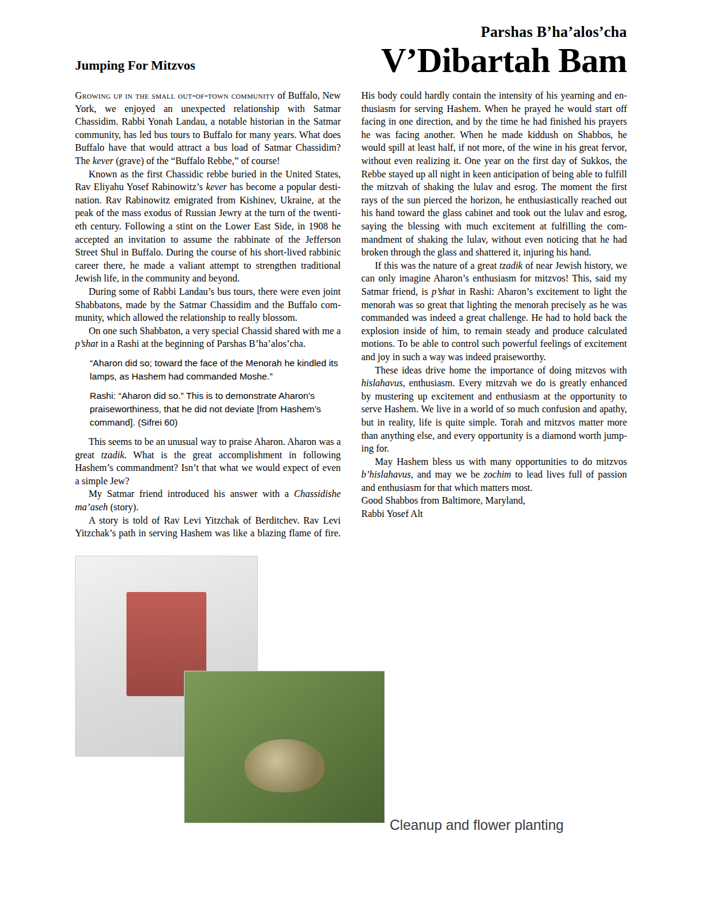Parshas B’ha’alos’cha
Jumping For Mitzvos
V’Dibartah Bam
Growing up in the small out-of-town community of Buffalo, New York, we enjoyed an unexpected relationship with Satmar Chassidim. Rabbi Yonah Landau, a notable historian in the Satmar community, has led bus tours to Buffalo for many years. What does Buffalo have that would attract a bus load of Satmar Chassidim? The kever (grave) of the “Buffalo Rebbe,” of course!
Known as the first Chassidic rebbe buried in the United States, Rav Eliyahu Yosef Rabinowitz’s kever has become a popular destination. Rav Rabinowitz emigrated from Kishinev, Ukraine, at the peak of the mass exodus of Russian Jewry at the turn of the twentieth century. Following a stint on the Lower East Side, in 1908 he accepted an invitation to assume the rabbinate of the Jefferson Street Shul in Buffalo. During the course of his short-lived rabbinic career there, he made a valiant attempt to strengthen traditional Jewish life, in the community and beyond.
During some of Rabbi Landau’s bus tours, there were even joint Shabbatons, made by the Satmar Chassidim and the Buffalo community, which allowed the relationship to really blossom.
On one such Shabbaton, a very special Chassid shared with me a p’shat in a Rashi at the beginning of Parshas B’ha’alos’cha.
“Aharon did so; toward the face of the Menorah he kindled its lamps, as Hashem had commanded Moshe.”
Rashi: “Aharon did so.” This is to demonstrate Aharon’s praiseworthiness, that he did not deviate [from Hashem’s command]. (Sifrei 60)
This seems to be an unusual way to praise Aharon. Aharon was a great tzadik. What is the great accomplishment in following Hashem’s commandment? Isn’t that what we would expect of even a simple Jew?
My Satmar friend introduced his answer with a Chassidishe ma’aseh (story).
A story is told of Rav Levi Yitzchak of Berditchev. Rav Levi Yitzchak’s path in serving Hashem was like a blazing flame of fire. His body could hardly contain the intensity of his yearning and enthusiasm for serving Hashem. When he prayed he would start off facing in one direction, and by the time he had finished his prayers he was facing another. When he made kiddush on Shabbos, he would spill at least half, if not more, of the wine in his great fervor, without even realizing it. One year on the first day of Sukkos, the Rebbe stayed up all night in keen anticipation of being able to fulfill the mitzvah of shaking the lulav and esrog. The moment the first rays of the sun pierced the horizon, he enthusiastically reached out his hand toward the glass cabinet and took out the lulav and esrog, saying the blessing with much excitement at fulfilling the commandment of shaking the lulav, without even noticing that he had broken through the glass and shattered it, injuring his hand.
If this was the nature of a great tzadik of near Jewish history, we can only imagine Aharon’s enthusiasm for mitzvos! This, said my Satmar friend, is p’shat in Rashi: Aharon’s excitement to light the menorah was so great that lighting the menorah precisely as he was commanded was indeed a great challenge. He had to hold back the explosion inside of him, to remain steady and produce calculated motions. To be able to control such powerful feelings of excitement and joy in such a way was indeed praiseworthy.
These ideas drive home the importance of doing mitzvos with hislahavus, enthusiasm. Every mitzvah we do is greatly enhanced by mustering up excitement and enthusiasm at the opportunity to serve Hashem. We live in a world of so much confusion and apathy, but in reality, life is quite simple. Torah and mitzvos matter more than anything else, and every opportunity is a diamond worth jumping for.
May Hashem bless us with many opportunities to do mitzvos b’hislahavus, and may we be zochim to lead lives full of passion and enthusiasm for that which matters most.
Good Shabbos from Baltimore, Maryland,
Rabbi Yosef Alt
Cleanup and flower planting